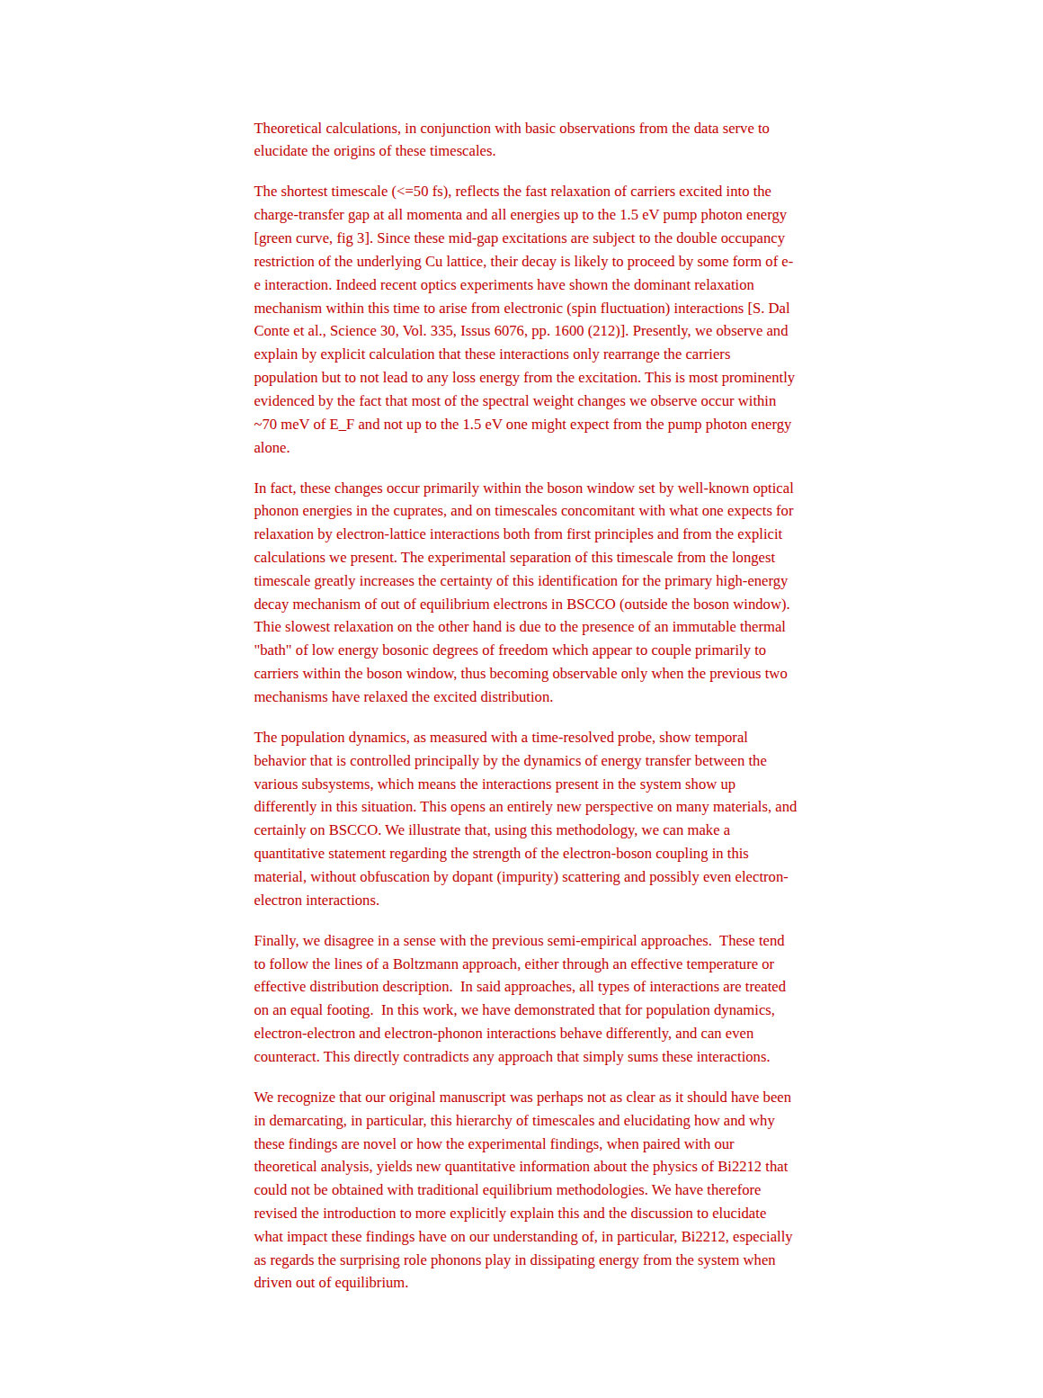Theoretical calculations, in conjunction with basic observations from the data serve to elucidate the origins of these timescales.
The shortest timescale (<=50 fs), reflects the fast relaxation of carriers excited into the charge-transfer gap at all momenta and all energies up to the 1.5 eV pump photon energy [green curve, fig 3]. Since these mid-gap excitations are subject to the double occupancy restriction of the underlying Cu lattice, their decay is likely to proceed by some form of e-e interaction. Indeed recent optics experiments have shown the dominant relaxation mechanism within this time to arise from electronic (spin fluctuation) interactions [S. Dal Conte et al., Science 30, Vol. 335, Issus 6076, pp. 1600 (212)]. Presently, we observe and explain by explicit calculation that these interactions only rearrange the carriers population but to not lead to any loss energy from the excitation. This is most prominently evidenced by the fact that most of the spectral weight changes we observe occur within ~70 meV of E_F and not up to the 1.5 eV one might expect from the pump photon energy alone.
In fact, these changes occur primarily within the boson window set by well-known optical phonon energies in the cuprates, and on timescales concomitant with what one expects for relaxation by electron-lattice interactions both from first principles and from the explicit calculations we present. The experimental separation of this timescale from the longest timescale greatly increases the certainty of this identification for the primary high-energy decay mechanism of out of equilibrium electrons in BSCCO (outside the boson window). Thie slowest relaxation on the other hand is due to the presence of an immutable thermal "bath" of low energy bosonic degrees of freedom which appear to couple primarily to carriers within the boson window, thus becoming observable only when the previous two mechanisms have relaxed the excited distribution.
The population dynamics, as measured with a time-resolved probe, show temporal behavior that is controlled principally by the dynamics of energy transfer between the various subsystems, which means the interactions present in the system show up differently in this situation. This opens an entirely new perspective on many materials, and certainly on BSCCO. We illustrate that, using this methodology, we can make a quantitative statement regarding the strength of the electron-boson coupling in this material, without obfuscation by dopant (impurity) scattering and possibly even electron-electron interactions.
Finally, we disagree in a sense with the previous semi-empirical approaches. These tend to follow the lines of a Boltzmann approach, either through an effective temperature or effective distribution description. In said approaches, all types of interactions are treated on an equal footing. In this work, we have demonstrated that for population dynamics, electron-electron and electron-phonon interactions behave differently, and can even counteract. This directly contradicts any approach that simply sums these interactions.
We recognize that our original manuscript was perhaps not as clear as it should have been in demarcating, in particular, this hierarchy of timescales and elucidating how and why these findings are novel or how the experimental findings, when paired with our theoretical analysis, yields new quantitative information about the physics of Bi2212 that could not be obtained with traditional equilibrium methodologies. We have therefore revised the introduction to more explicitly explain this and the discussion to elucidate what impact these findings have on our understanding of, in particular, Bi2212, especially as regards the surprising role phonons play in dissipating energy from the system when driven out of equilibrium.